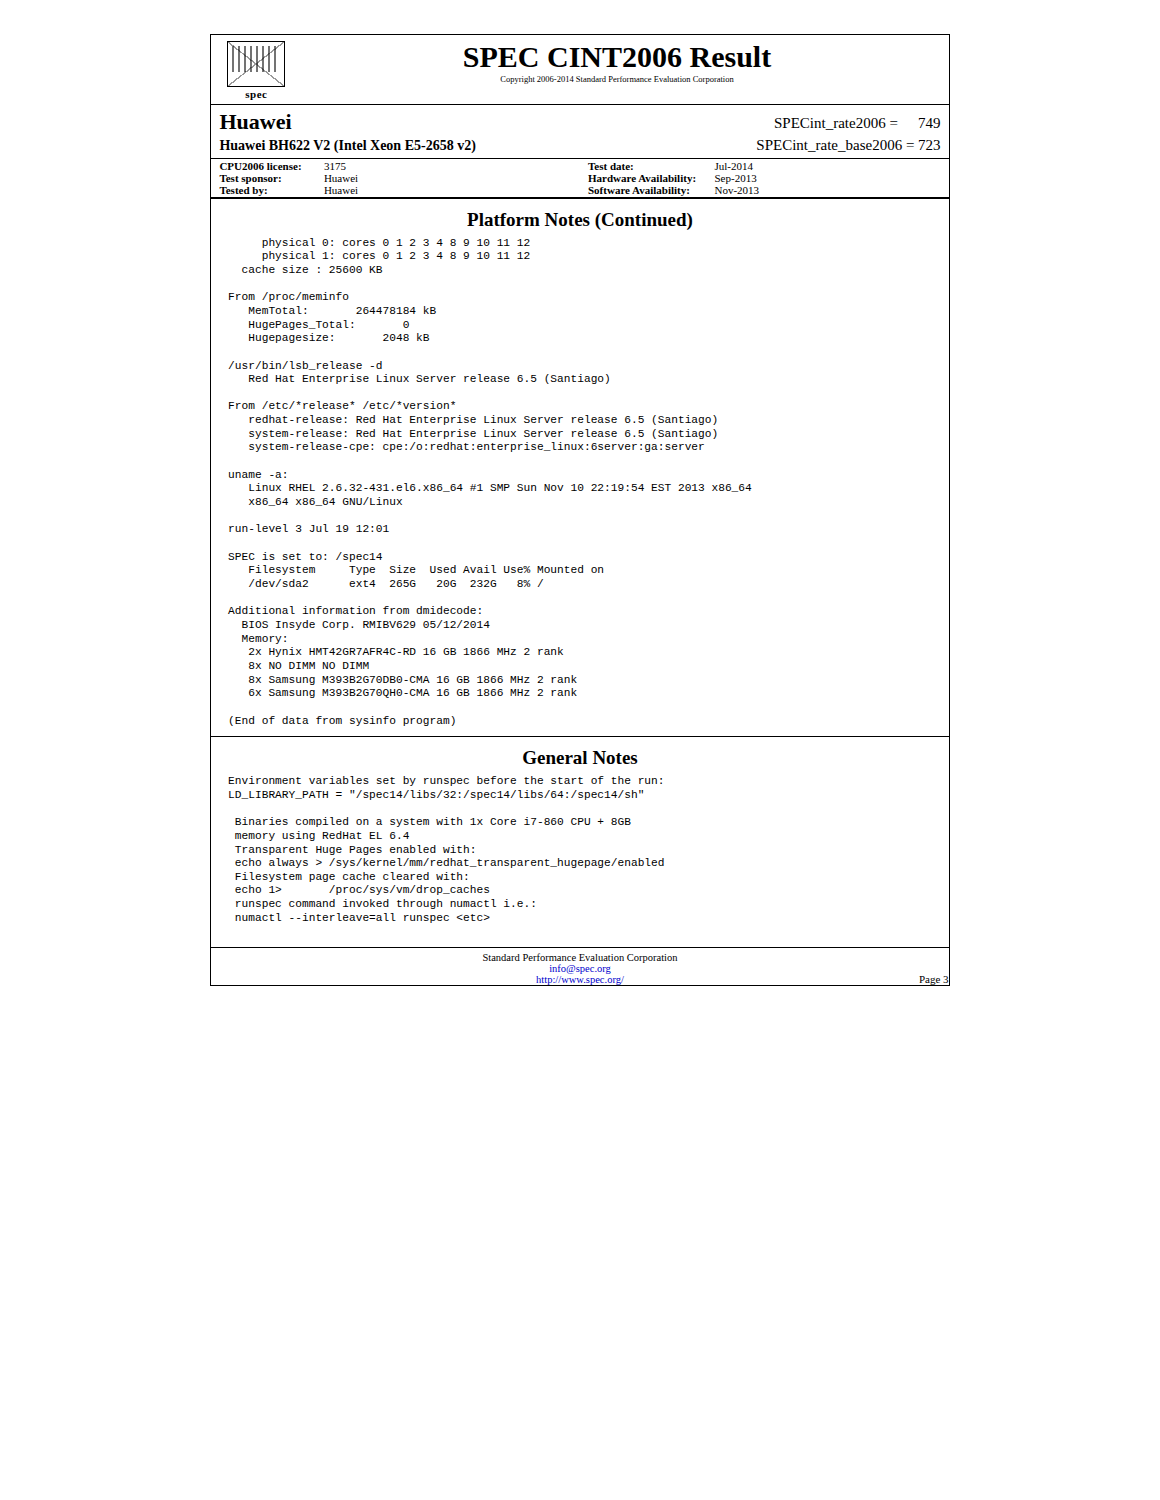spec
SPEC CINT2006 Result
Copyright 2006-2014 Standard Performance Evaluation Corporation
Huawei
SPECint_rate2006 = 749
Huawei BH622 V2 (Intel Xeon E5-2658 v2)
SPECint_rate_base2006 = 723
CPU2006 license: 3175
Test sponsor: Huawei
Tested by: Huawei
Test date: Jul-2014
Hardware Availability: Sep-2013
Software Availability: Nov-2013
Platform Notes (Continued)
      physical 0: cores 0 1 2 3 4 8 9 10 11 12
      physical 1: cores 0 1 2 3 4 8 9 10 11 12
   cache size : 25600 KB

 From /proc/meminfo
    MemTotal:       264478184 kB
    HugePages_Total:       0
    Hugepagesize:       2048 kB

 /usr/bin/lsb_release -d
    Red Hat Enterprise Linux Server release 6.5 (Santiago)

 From /etc/*release* /etc/*version*
    redhat-release: Red Hat Enterprise Linux Server release 6.5 (Santiago)
    system-release: Red Hat Enterprise Linux Server release 6.5 (Santiago)
    system-release-cpe: cpe:/o:redhat:enterprise_linux:6server:ga:server

 uname -a:
    Linux RHEL 2.6.32-431.el6.x86_64 #1 SMP Sun Nov 10 22:19:54 EST 2013 x86_64
    x86_64 x86_64 GNU/Linux

 run-level 3 Jul 19 12:01

 SPEC is set to: /spec14
    Filesystem     Type  Size  Used Avail Use% Mounted on
    /dev/sda2      ext4  265G   20G  232G   8% /

 Additional information from dmidecode:
   BIOS Insyde Corp. RMIBV629 05/12/2014
   Memory:
    2x Hynix HMT42GR7AFR4C-RD 16 GB 1866 MHz 2 rank
    8x NO DIMM NO DIMM
    8x Samsung M393B2G70DB0-CMA 16 GB 1866 MHz 2 rank
    6x Samsung M393B2G70QH0-CMA 16 GB 1866 MHz 2 rank

 (End of data from sysinfo program)
General Notes
 Environment variables set by runspec before the start of the run:
 LD_LIBRARY_PATH = "/spec14/libs/32:/spec14/libs/64:/spec14/sh"

  Binaries compiled on a system with 1x Core i7-860 CPU + 8GB
  memory using RedHat EL 6.4
  Transparent Huge Pages enabled with:
  echo always > /sys/kernel/mm/redhat_transparent_hugepage/enabled
  Filesystem page cache cleared with:
  echo 1>       /proc/sys/vm/drop_caches
  runspec command invoked through numactl i.e.:
  numactl --interleave=all runspec <etc>
Standard Performance Evaluation Corporation
info@spec.org
http://www.spec.org/
Page 3